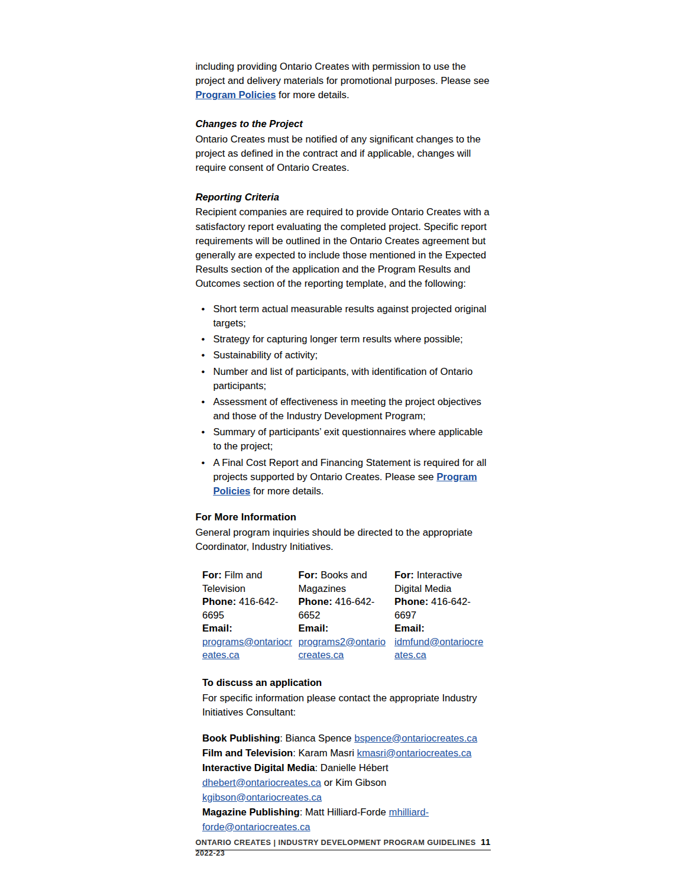including providing Ontario Creates with permission to use the project and delivery materials for promotional purposes. Please see Program Policies for more details.
Changes to the Project
Ontario Creates must be notified of any significant changes to the project as defined in the contract and if applicable, changes will require consent of Ontario Creates.
Reporting Criteria
Recipient companies are required to provide Ontario Creates with a satisfactory report evaluating the completed project. Specific report requirements will be outlined in the Ontario Creates agreement but generally are expected to include those mentioned in the Expected Results section of the application and the Program Results and Outcomes section of the reporting template, and the following:
Short term actual measurable results against projected original targets;
Strategy for capturing longer term results where possible;
Sustainability of activity;
Number and list of participants, with identification of Ontario participants;
Assessment of effectiveness in meeting the project objectives and those of the Industry Development Program;
Summary of participants’ exit questionnaires where applicable to the project;
A Final Cost Report and Financing Statement is required for all projects supported by Ontario Creates. Please see Program Policies for more details.
For More Information
General program inquiries should be directed to the appropriate Coordinator, Industry Initiatives.
| For: Film and Television Phone: 416-642-6695 Email: programs@ontariocreates.ca | For: Books and Magazines Phone: 416-642-6652 Email: programs2@ontariocreates.ca | For: Interactive Digital Media Phone: 416-642-6697 Email: idmfund@ontariocreates.ca |
To discuss an application
For specific information please contact the appropriate Industry Initiatives Consultant:
Book Publishing: Bianca Spence bspence@ontariocreates.ca
Film and Television: Karam Masri kmasri@ontariocreates.ca
Interactive Digital Media: Danielle Hébert dhebert@ontariocreates.ca or Kim Gibson kgibson@ontariocreates.ca
Magazine Publishing: Matt Hilliard-Forde mhilliard-forde@ontariocreates.ca
ONTARIO CREATES | INDUSTRY DEVELOPMENT PROGRAM GUIDELINES 2022-23 11